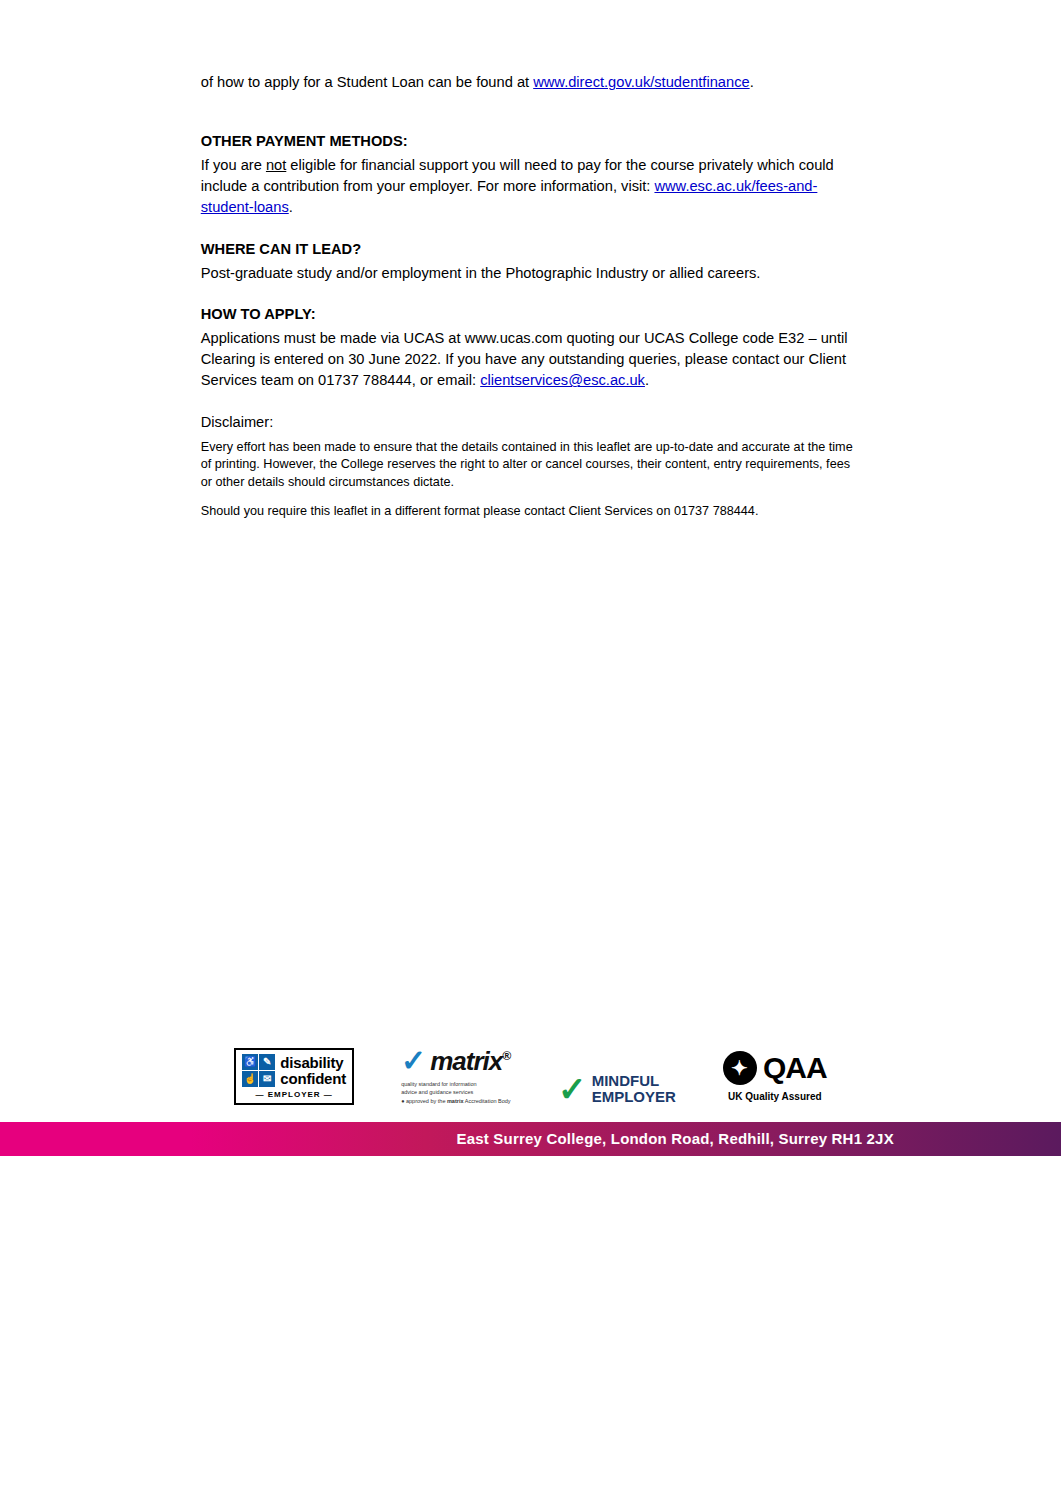of how to apply for a Student Loan can be found at www.direct.gov.uk/studentfinance.
Other payment methods:
If you are not eligible for financial support you will need to pay for the course privately which could include a contribution from your employer. For more information, visit: www.esc.ac.uk/fees-and-student-loans.
Where can it lead?
Post-graduate study and/or employment in the Photographic Industry or allied careers.
How to apply:
Applications must be made via UCAS at www.ucas.com quoting our UCAS College code E32 – until Clearing is entered on 30 June 2022. If you have any outstanding queries, please contact our Client Services team on 01737 788444, or email: clientservices@esc.ac.uk.
Disclaimer:
Every effort has been made to ensure that the details contained in this leaflet are up-to-date and accurate at the time of printing. However, the College reserves the right to alter or cancel courses, their content, entry requirements, fees or other details should circumstances dictate.
Should you require this leaflet in a different format please contact Client Services on 01737 788444.
♿
✎
☝
✉
disability
confident
— EMPLOYER —
✓
matrix®
quality standard for information advice and guidance services ● approved by the matrix Accreditation Body
✓
MINDFUL
EMPLOYER
✦
QAA
UK Quality Assured
East Surrey College, London Road, Redhill, Surrey RH1 2JX